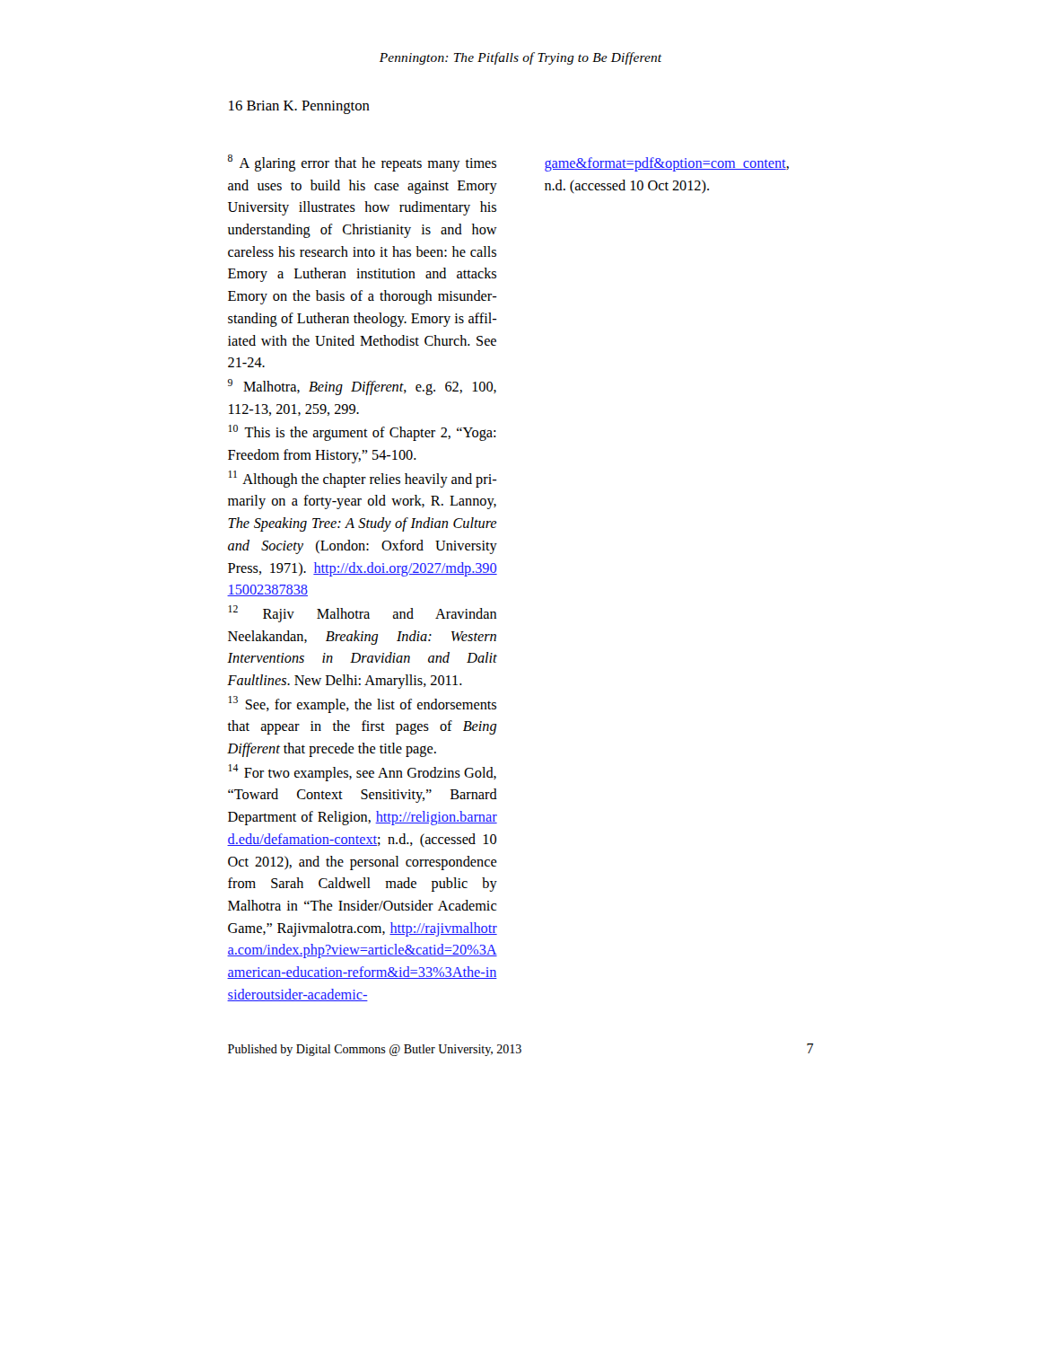Pennington: The Pitfalls of Trying to Be Different
16 Brian K. Pennington
8 A glaring error that he repeats many times and uses to build his case against Emory University illustrates how rudimentary his understanding of Christianity is and how careless his research into it has been: he calls Emory a Lutheran institution and attacks Emory on the basis of a thorough misunderstanding of Lutheran theology. Emory is affiliated with the United Methodist Church. See 21-24.
9 Malhotra, Being Different, e.g. 62, 100, 112-13, 201, 259, 299.
10 This is the argument of Chapter 2, “Yoga: Freedom from History,” 54-100.
11 Although the chapter relies heavily and primarily on a forty-year old work, R. Lannoy, The Speaking Tree: A Study of Indian Culture and Society (London: Oxford University Press, 1971). http://dx.doi.org/2027/mdp.39015002387838
12 Rajiv Malhotra and Aravindan Neelakandan, Breaking India: Western Interventions in Dravidian and Dalit Faultlines. New Delhi: Amaryllis, 2011.
13 See, for example, the list of endorsements that appear in the first pages of Being Different that precede the title page.
14 For two examples, see Ann Grodzins Gold, “Toward Context Sensitivity,” Barnard Department of Religion, http://religion.barnard.edu/defamation-context; n.d., (accessed 10 Oct 2012), and the personal correspondence from Sarah Caldwell made public by Malhotra in “The Insider/Outsider Academic Game,” Rajivmalotra.com, http://rajivmalhotra.com/index.php?view=article&catid=20%3Aamerican-education-reform&id=33%3Athe-insideroutsider-academic-
game&format=pdf&option=com_content, n.d. (accessed 10 Oct 2012).
Published by Digital Commons @ Butler University, 2013
7